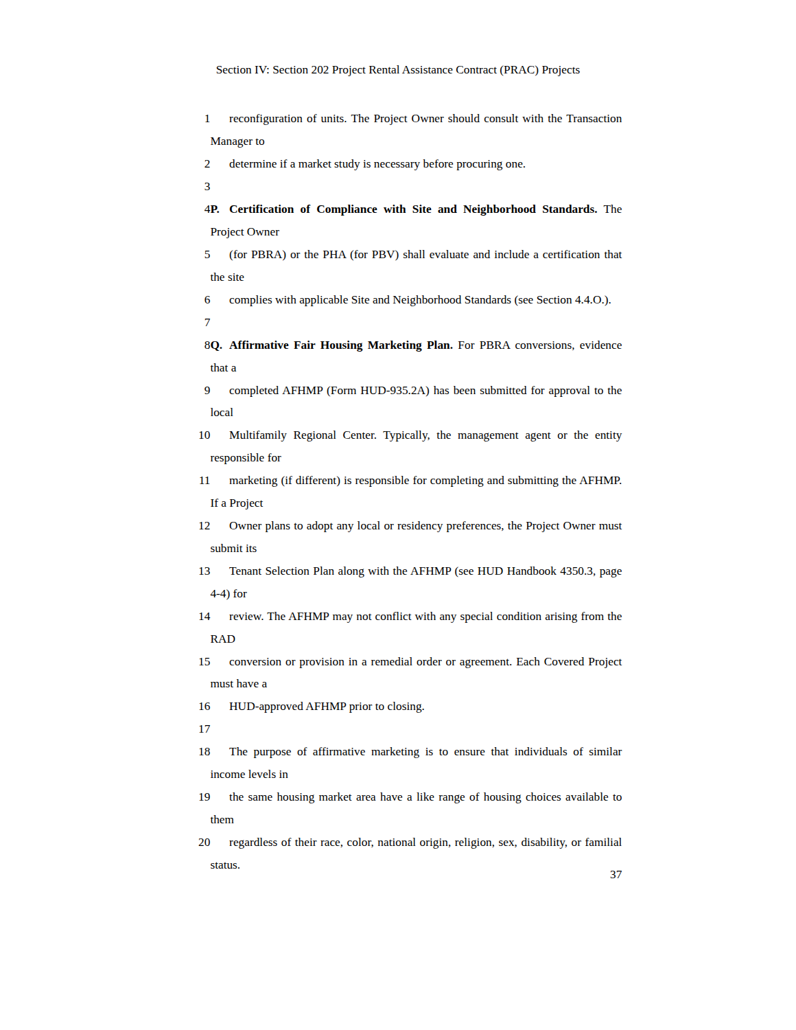Section IV: Section 202 Project Rental Assistance Contract (PRAC) Projects
| 1 | reconfiguration of units. The Project Owner should consult with the Transaction Manager to |
| 2 | determine if a market study is necessary before procuring one. |
| 3 | |
| 4 | P. Certification of Compliance with Site and Neighborhood Standards. The Project Owner |
| 5 | (for PBRA) or the PHA (for PBV) shall evaluate and include a certification that the site |
| 6 | complies with applicable Site and Neighborhood Standards (see Section 4.4.O.). |
| 7 | |
| 8 | Q. Affirmative Fair Housing Marketing Plan. For PBRA conversions, evidence that a |
| 9 | completed AFHMP (Form HUD-935.2A) has been submitted for approval to the local |
| 10 | Multifamily Regional Center. Typically, the management agent or the entity responsible for |
| 11 | marketing (if different) is responsible for completing and submitting the AFHMP. If a Project |
| 12 | Owner plans to adopt any local or residency preferences, the Project Owner must submit its |
| 13 | Tenant Selection Plan along with the AFHMP (see HUD Handbook 4350.3, page 4-4) for |
| 14 | review. The AFHMP may not conflict with any special condition arising from the RAD |
| 15 | conversion or provision in a remedial order or agreement. Each Covered Project must have a |
| 16 | HUD-approved AFHMP prior to closing. |
| 17 | |
| 18 | The purpose of affirmative marketing is to ensure that individuals of similar income levels in |
| 19 | the same housing market area have a like range of housing choices available to them |
| 20 | regardless of their race, color, national origin, religion, sex, disability, or familial status. |
37